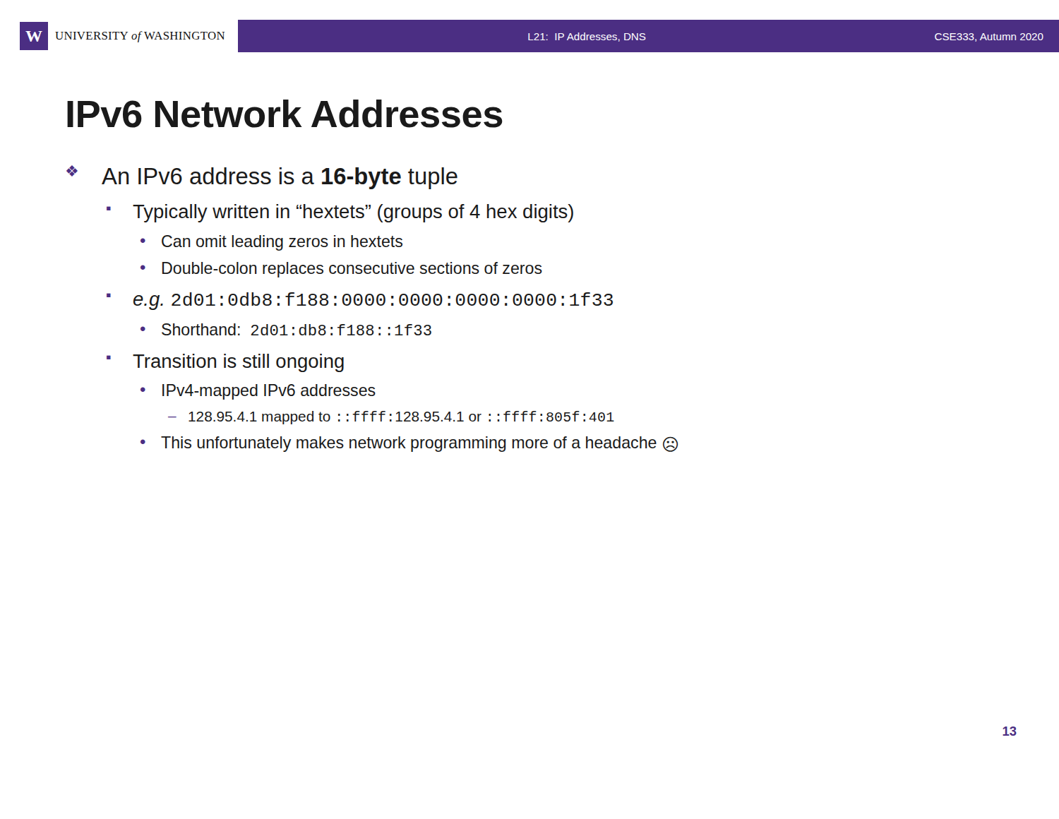W UNIVERSITY of WASHINGTON
L21: IP Addresses, DNS CSE333, Autumn 2020
IPv6 Network Addresses
An IPv6 address is a 16-byte tuple
Typically written in “hextets” (groups of 4 hex digits)
Can omit leading zeros in hextets
Double-colon replaces consecutive sections of zeros
e.g. 2d01:0db8:f188:0000:0000:0000:0000:1f33
Shorthand: 2d01:db8:f188::1f33
Transition is still ongoing
IPv4-mapped IPv6 addresses
128.95.4.1 mapped to ::ffff:128.95.4.1 or ::ffff:805f:401
This unfortunately makes network programming more of a headache ☹
13